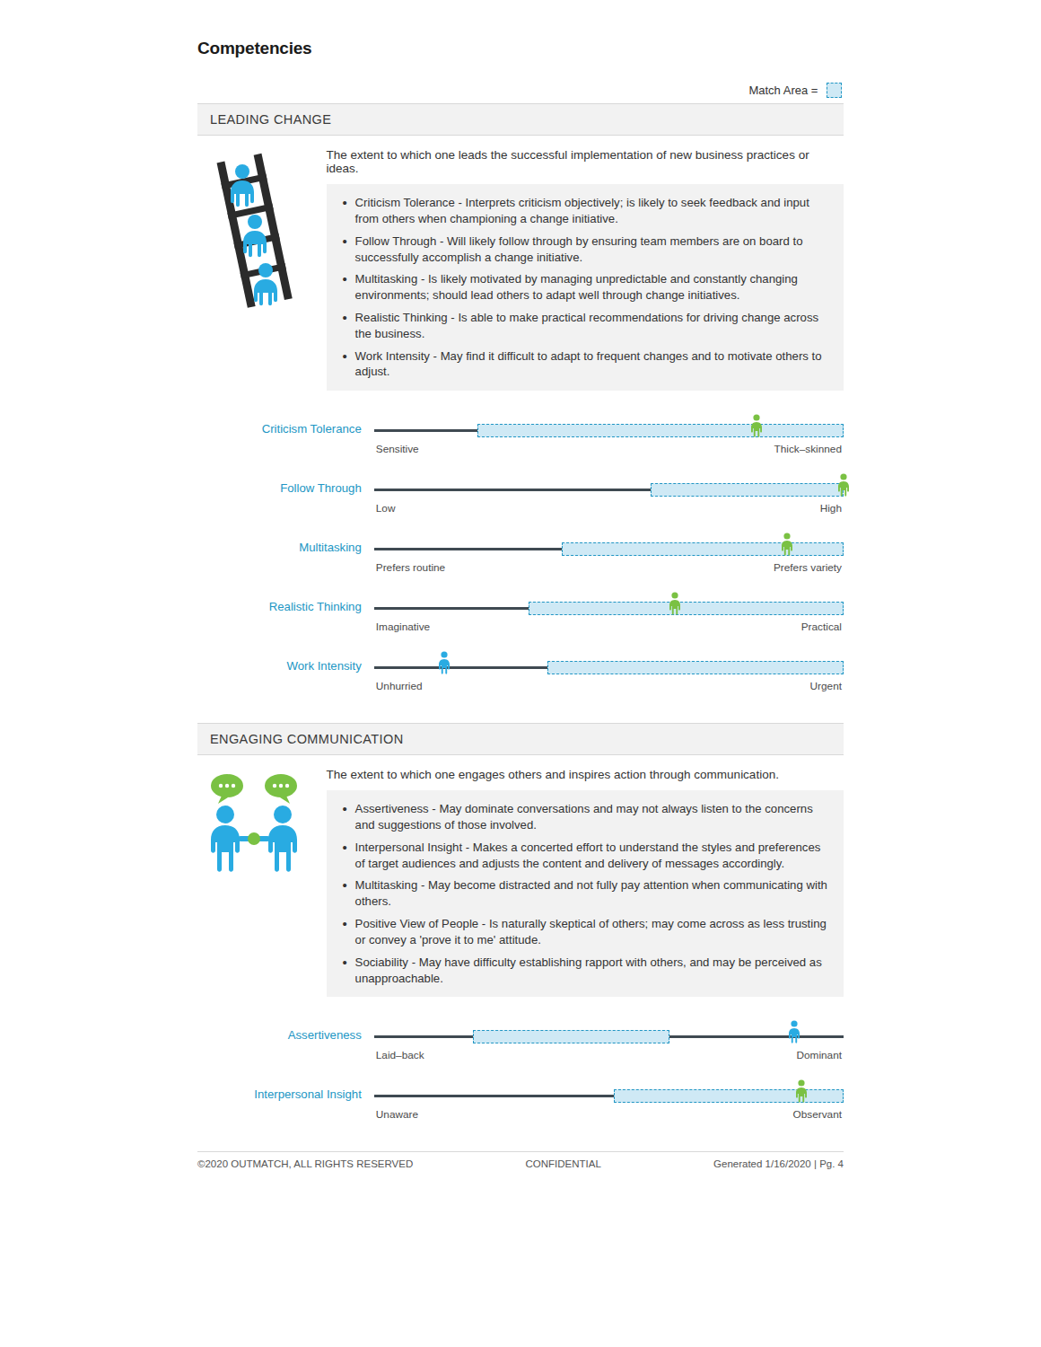Competencies
Match Area =
LEADING CHANGE
The extent to which one leads the successful implementation of new business practices or ideas.
Criticism Tolerance - Interprets criticism objectively; is likely to seek feedback and input from others when championing a change initiative.
Follow Through - Will likely follow through by ensuring team members are on board to successfully accomplish a change initiative.
Multitasking - Is likely motivated by managing unpredictable and constantly changing environments; should lead others to adapt well through change initiatives.
Realistic Thinking - Is able to make practical recommendations for driving change across the business.
Work Intensity - May find it difficult to adapt to frequent changes and to motivate others to adjust.
Criticism Tolerance
Sensitive Thick–skinned
Follow Through
Low High
Multitasking
Prefers routine Prefers variety
Realistic Thinking
Imaginative Practical
Work Intensity
Unhurried Urgent
ENGAGING COMMUNICATION
The extent to which one engages others and inspires action through communication.
Assertiveness - May dominate conversations and may not always listen to the concerns and suggestions of those involved.
Interpersonal Insight - Makes a concerted effort to understand the styles and preferences of target audiences and adjusts the content and delivery of messages accordingly.
Multitasking - May become distracted and not fully pay attention when communicating with others.
Positive View of People - Is naturally skeptical of others; may come across as less trusting or convey a 'prove it to me' attitude.
Sociability - May have difficulty establishing rapport with others, and may be perceived as unapproachable.
Assertiveness
Laid–back Dominant
Interpersonal Insight
Unaware Observant
©2020 OUTMATCH, ALL RIGHTS RESERVED
CONFIDENTIAL
Generated 1/16/2020 | Pg. 4